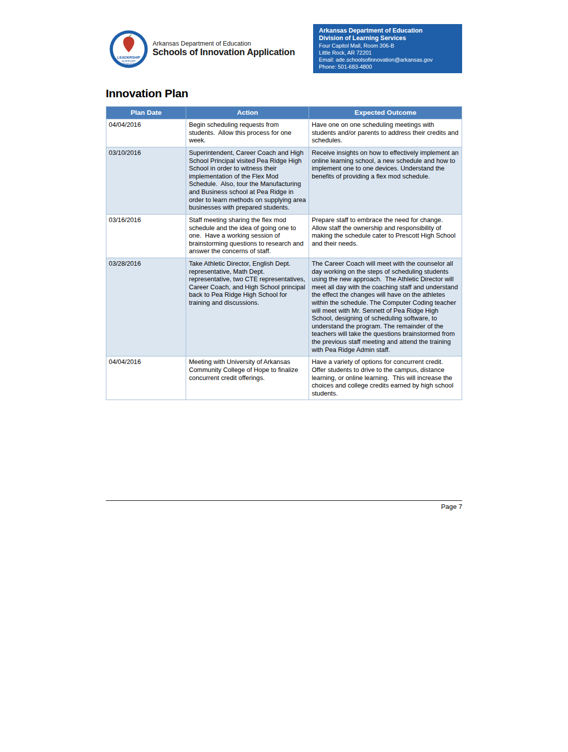Arkansas Department of Education
Schools of Innovation Application
Arkansas Department of Education
Division of Learning Services
Four Capitol Mall, Room 306-B
Little Rock, AR 72201
Email: ade.schoolsofinnovation@arkansas.gov
Phone: 501-683-4800
Innovation Plan
| Plan Date | Action | Expected Outcome |
| --- | --- | --- |
| 04/04/2016 | Begin scheduling requests from students. Allow this process for one week. | Have one on one scheduling meetings with students and/or parents to address their credits and schedules. |
| 03/10/2016 | Superintendent, Career Coach and High School Principal visited Pea Ridge High School in order to witness their implementation of the Flex Mod Schedule. Also, tour the Manufacturing and Business school at Pea Ridge in order to learn methods on supplying area businesses with prepared students. | Receive insights on how to effectively implement an online learning school, a new schedule and how to implement one to one devices. Understand the benefits of providing a flex mod schedule. |
| 03/16/2016 | Staff meeting sharing the flex mod schedule and the idea of going one to one. Have a working session of brainstorming questions to research and answer the concerns of staff. | Prepare staff to embrace the need for change. Allow staff the ownership and responsibility of making the schedule cater to Prescott High School and their needs. |
| 03/28/2016 | Take Athletic Director, English Dept. representative, Math Dept. representative, two CTE representatives, Career Coach, and High School principal back to Pea Ridge High School for training and discussions. | The Career Coach will meet with the counselor all day working on the steps of scheduling students using the new approach. The Athletic Director will meet all day with the coaching staff and understand the effect the changes will have on the athletes within the schedule. The Computer Coding teacher will meet with Mr. Sennett of Pea Ridge High School, designing of scheduling software, to understand the program. The remainder of the teachers will take the questions brainstormed from the previous staff meeting and attend the training with Pea Ridge Admin staff. |
| 04/04/2016 | Meeting with University of Arkansas Community College of Hope to finalize concurrent credit offerings. | Have a variety of options for concurrent credit. Offer students to drive to the campus, distance learning, or online learning. This will increase the choices and college credits earned by high school students. |
Page 7